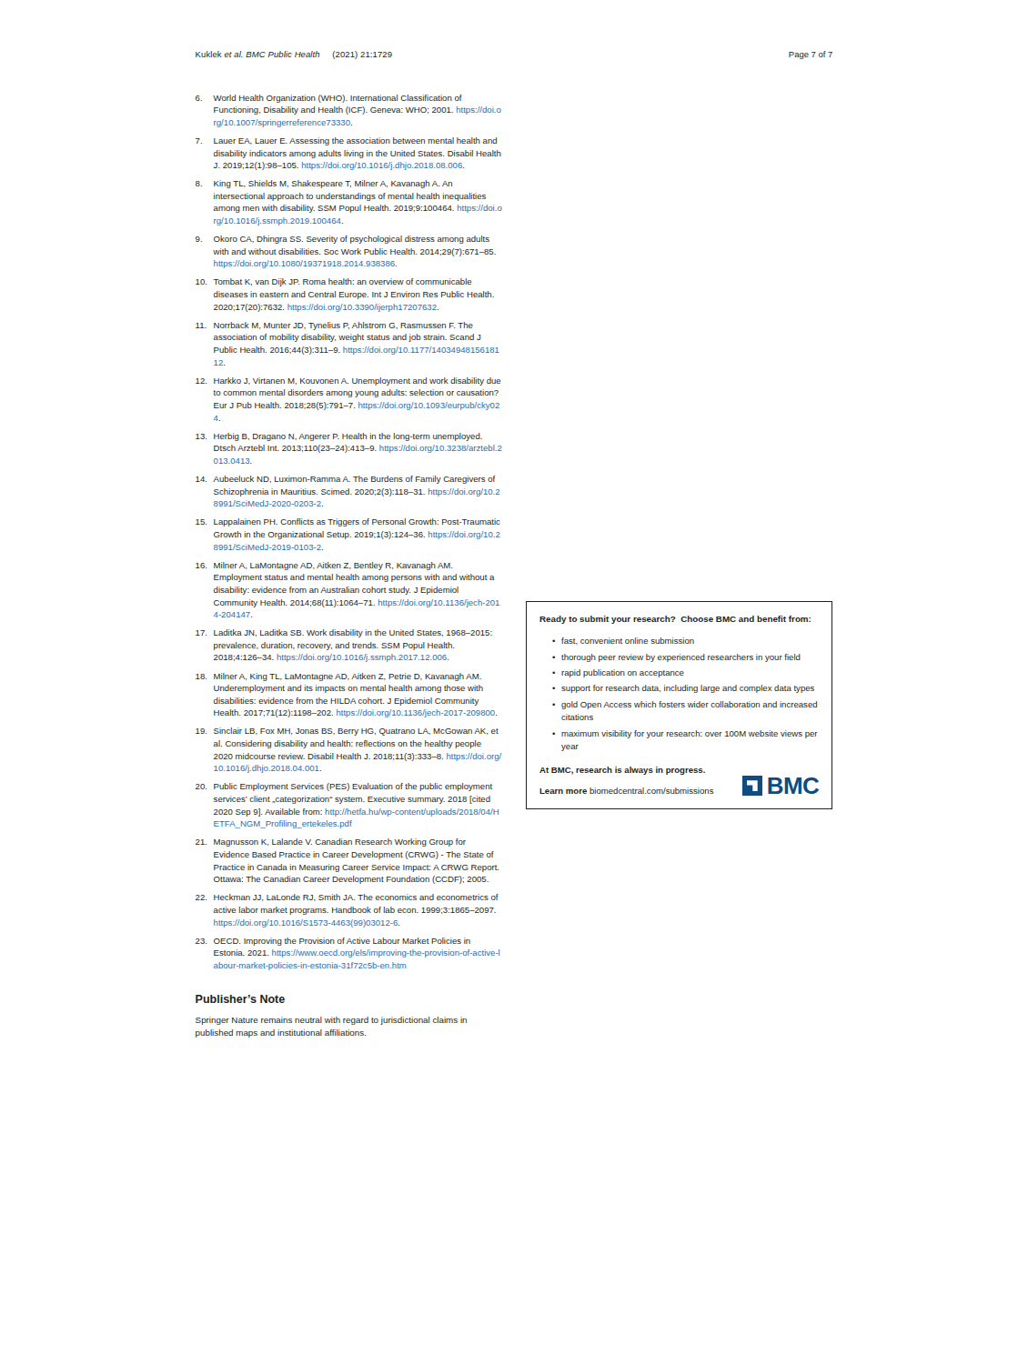Kuklek et al. BMC Public Health (2021) 21:1729
Page 7 of 7
World Health Organization (WHO). International Classification of Functioning, Disability and Health (ICF). Geneva: WHO; 2001. https://doi.org/10.1007/springerreference73330.
Lauer EA, Lauer E. Assessing the association between mental health and disability indicators among adults living in the United States. Disabil Health J. 2019;12(1):98–105. https://doi.org/10.1016/j.dhjo.2018.08.006.
King TL, Shields M, Shakespeare T, Milner A, Kavanagh A. An intersectional approach to understandings of mental health inequalities among men with disability. SSM Popul Health. 2019;9:100464. https://doi.org/10.1016/j.ssmph.2019.100464.
Okoro CA, Dhingra SS. Severity of psychological distress among adults with and without disabilities. Soc Work Public Health. 2014;29(7):671–85. https://doi.org/10.1080/19371918.2014.938386.
Tombat K, van Dijk JP. Roma health: an overview of communicable diseases in eastern and Central Europe. Int J Environ Res Public Health. 2020;17(20):7632. https://doi.org/10.3390/ijerph17207632.
Norrback M, Munter JD, Tynelius P, Ahlstrom G, Rasmussen F. The association of mobility disability, weight status and job strain. Scand J Public Health. 2016;44(3):311–9. https://doi.org/10.1177/1403494815618112.
Harkko J, Virtanen M, Kouvonen A. Unemployment and work disability due to common mental disorders among young adults: selection or causation? Eur J Pub Health. 2018;28(5):791–7. https://doi.org/10.1093/eurpub/cky024.
Herbig B, Dragano N, Angerer P. Health in the long-term unemployed. Dtsch Arztebl Int. 2013;110(23–24):413–9. https://doi.org/10.3238/arztebl.2013.0413.
Aubeeluck ND, Luximon-Ramma A. The Burdens of Family Caregivers of Schizophrenia in Mauritius. Scimed. 2020;2(3):118–31. https://doi.org/10.28991/SciMedJ-2020-0203-2.
Lappalainen PH. Conflicts as Triggers of Personal Growth: Post-Traumatic Growth in the Organizational Setup. 2019;1(3):124–36. https://doi.org/10.28991/SciMedJ-2019-0103-2.
Milner A, LaMontagne AD, Aitken Z, Bentley R, Kavanagh AM. Employment status and mental health among persons with and without a disability: evidence from an Australian cohort study. J Epidemiol Community Health. 2014;68(11):1064–71. https://doi.org/10.1136/jech-2014-204147.
Laditka JN, Laditka SB. Work disability in the United States, 1968–2015: prevalence, duration, recovery, and trends. SSM Popul Health. 2018;4:126–34. https://doi.org/10.1016/j.ssmph.2017.12.006.
Milner A, King TL, LaMontagne AD, Aitken Z, Petrie D, Kavanagh AM. Underemployment and its impacts on mental health among those with disabilities: evidence from the HILDA cohort. J Epidemiol Community Health. 2017;71(12):1198–202. https://doi.org/10.1136/jech-2017-209800.
Sinclair LB, Fox MH, Jonas BS, Berry HG, Quatrano LA, McGowan AK, et al. Considering disability and health: reflections on the healthy people 2020 midcourse review. Disabil Health J. 2018;11(3):333–8. https://doi.org/10.1016/j.dhjo.2018.04.001.
Public Employment Services (PES) Evaluation of the public employment services’ client „categorization“ system. Executive summary. 2018 [cited 2020 Sep 9]. Available from: http://hetfa.hu/wp-content/uploads/2018/04/HETFA_NGM_Profiling_ertekeles.pdf
Magnusson K, Lalande V. Canadian Research Working Group for Evidence Based Practice in Career Development (CRWG) - The State of Practice in Canada in Measuring Career Service Impact: A CRWG Report. Ottawa: The Canadian Career Development Foundation (CCDF); 2005.
Heckman JJ, LaLonde RJ, Smith JA. The economics and econometrics of active labor market programs. Handbook of lab econ. 1999;3:1865–2097. https://doi.org/10.1016/S1573-4463(99)03012-6.
OECD. Improving the Provision of Active Labour Market Policies in Estonia. 2021. https://www.oecd.org/els/improving-the-provision-of-active-labour-market-policies-in-estonia-31f72c5b-en.htm
Publisher’s Note
Springer Nature remains neutral with regard to jurisdictional claims in published maps and institutional affiliations.
Ready to submit your research? Choose BMC and benefit from:
fast, convenient online submission
thorough peer review by experienced researchers in your field
rapid publication on acceptance
support for research data, including large and complex data types
gold Open Access which fosters wider collaboration and increased citations
maximum visibility for your research: over 100M website views per year
At BMC, research is always in progress.
Learn more biomedcentral.com/submissions
BMC